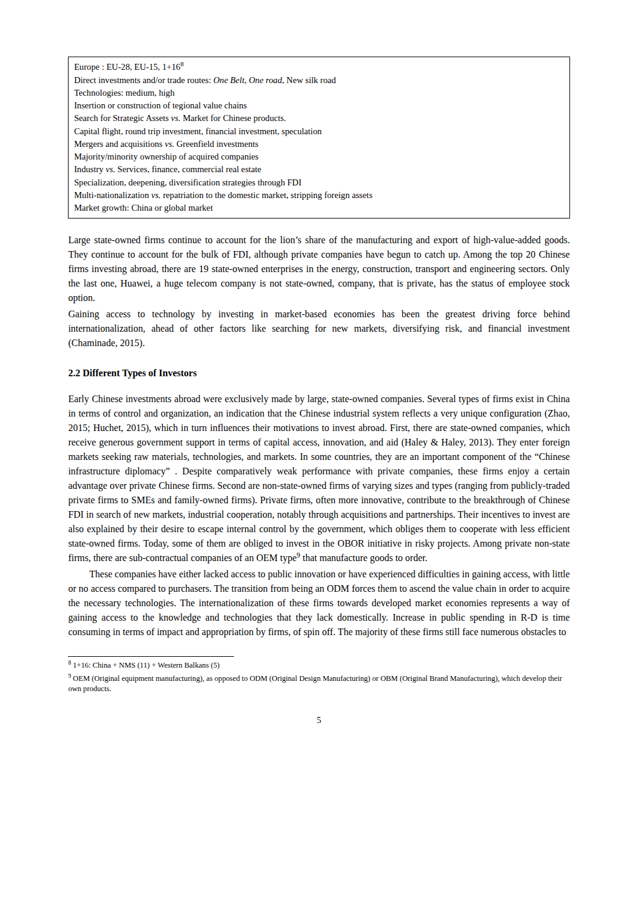Europe : EU-28, EU-15, 1+168
Direct investments and/or trade routes: One Belt, One road, New silk road
Technologies: medium, high
Insertion or construction of tegional value chains
Search for Strategic Assets vs. Market for Chinese products.
Capital flight, round trip investment, financial investment, speculation
Mergers and acquisitions vs. Greenfield investments
Majority/minority ownership of acquired companies
Industry vs. Services, finance, commercial real estate
Specialization, deepening, diversification strategies through FDI
Multi-nationalization vs. repatriation to the domestic market, stripping foreign assets
Market growth: China or global market
Large state-owned firms continue to account for the lion’s share of the manufacturing and export of high-value-added goods. They continue to account for the bulk of FDI, although private companies have begun to catch up. Among the top 20 Chinese firms investing abroad, there are 19 state-owned enterprises in the energy, construction, transport and engineering sectors. Only the last one, Huawei, a huge telecom company is not state-owned, company, that is private, has the status of employee stock option.
Gaining access to technology by investing in market-based economies has been the greatest driving force behind internationalization, ahead of other factors like searching for new markets, diversifying risk, and financial investment (Chaminade, 2015).
2.2 Different Types of Investors
Early Chinese investments abroad were exclusively made by large, state-owned companies. Several types of firms exist in China in terms of control and organization, an indication that the Chinese industrial system reflects a very unique configuration (Zhao, 2015; Huchet, 2015), which in turn influences their motivations to invest abroad. First, there are state-owned companies, which receive generous government support in terms of capital access, innovation, and aid (Haley & Haley, 2013). They enter foreign markets seeking raw materials, technologies, and markets. In some countries, they are an important component of the “Chinese infrastructure diplomacy” . Despite comparatively weak performance with private companies, these firms enjoy a certain advantage over private Chinese firms. Second are non-state-owned firms of varying sizes and types (ranging from publicly-traded private firms to SMEs and family-owned firms). Private firms, often more innovative, contribute to the breakthrough of Chinese FDI in search of new markets, industrial cooperation, notably through acquisitions and partnerships. Their incentives to invest are also explained by their desire to escape internal control by the government, which obliges them to cooperate with less efficient state-owned firms. Today, some of them are obliged to invest in the OBOR initiative in risky projects. Among private non-state firms, there are sub-contractual companies of an OEM type9 that manufacture goods to order.
These companies have either lacked access to public innovation or have experienced difficulties in gaining access, with little or no access compared to purchasers. The transition from being an ODM forces them to ascend the value chain in order to acquire the necessary technologies. The internationalization of these firms towards developed market economies represents a way of gaining access to the knowledge and technologies that they lack domestically. Increase in public spending in R-D is time consuming in terms of impact and appropriation by firms, of spin off. The majority of these firms still face numerous obstacles to
8 1+16: China + NMS (11) + Western Balkans (5)
9 OEM (Original equipment manufacturing), as opposed to ODM (Original Design Manufacturing) or OBM (Original Brand Manufacturing), which develop their own products.
5